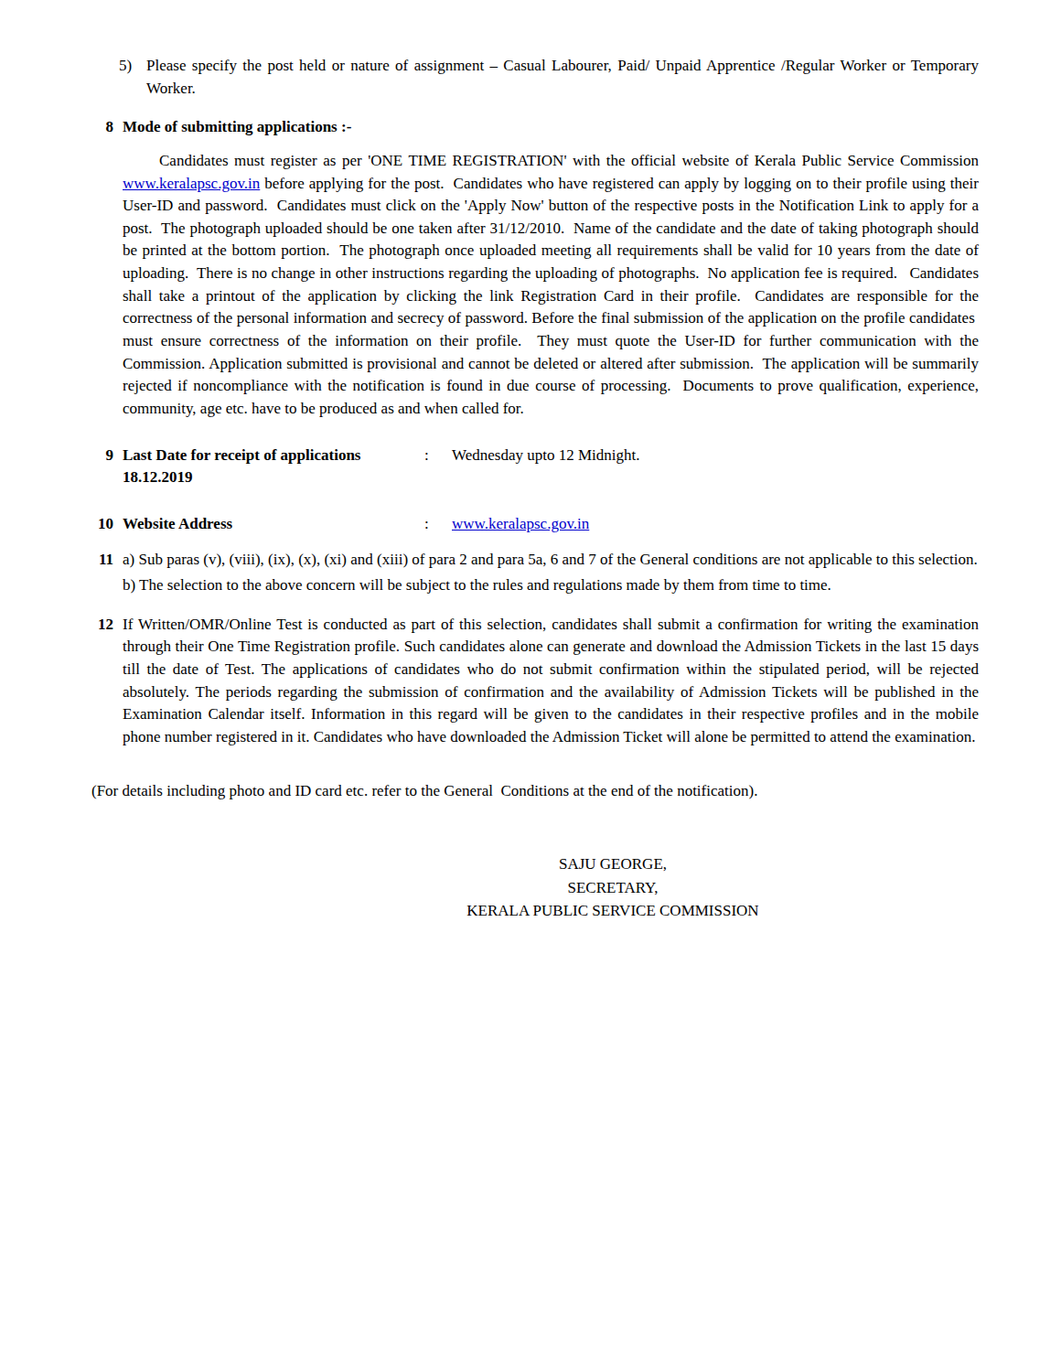5)
Please specify the post held or nature of assignment – Casual Labourer, Paid/ Unpaid Apprentice /Regular Worker or Temporary Worker.
8
Mode of submitting applications :-
Candidates must register as per 'ONE TIME REGISTRATION' with the official website of Kerala Public Service Commission www.keralapsc.gov.in before applying for the post. Candidates who have registered can apply by logging on to their profile using their User-ID and password. Candidates must click on the 'Apply Now' button of the respective posts in the Notification Link to apply for a post. The photograph uploaded should be one taken after 31/12/2010. Name of the candidate and the date of taking photograph should be printed at the bottom portion. The photograph once uploaded meeting all requirements shall be valid for 10 years from the date of uploading. There is no change in other instructions regarding the uploading of photographs. No application fee is required. Candidates shall take a printout of the application by clicking the link Registration Card in their profile. Candidates are responsible for the correctness of the personal information and secrecy of password. Before the final submission of the application on the profile candidates must ensure correctness of the information on their profile. They must quote the User-ID for further communication with the Commission. Application submitted is provisional and cannot be deleted or altered after submission. The application will be summarily rejected if noncompliance with the notification is found in due course of processing. Documents to prove qualification, experience, community, age etc. have to be produced as and when called for.
9
Last Date for receipt of applications
:
Wednesday upto 12 Midnight.
18.12.2019
10
Website Address
:
www.keralapsc.gov.in
11
a) Sub paras (v), (viii), (ix), (x), (xi) and (xiii) of para 2 and para 5a, 6 and 7 of the General conditions are not applicable to this selection.
b) The selection to the above concern will be subject to the rules and regulations made by them from time to time.
12
If Written/OMR/Online Test is conducted as part of this selection, candidates shall submit a confirmation for writing the examination through their One Time Registration profile. Such candidates alone can generate and download the Admission Tickets in the last 15 days till the date of Test. The applications of candidates who do not submit confirmation within the stipulated period, will be rejected absolutely. The periods regarding the submission of confirmation and the availability of Admission Tickets will be published in the Examination Calendar itself. Information in this regard will be given to the candidates in their respective profiles and in the mobile phone number registered in it. Candidates who have downloaded the Admission Ticket will alone be permitted to attend the examination.
(For details including photo and ID card etc. refer to the General Conditions at the end of the notification).
SAJU GEORGE,
SECRETARY,
KERALA PUBLIC SERVICE COMMISSION